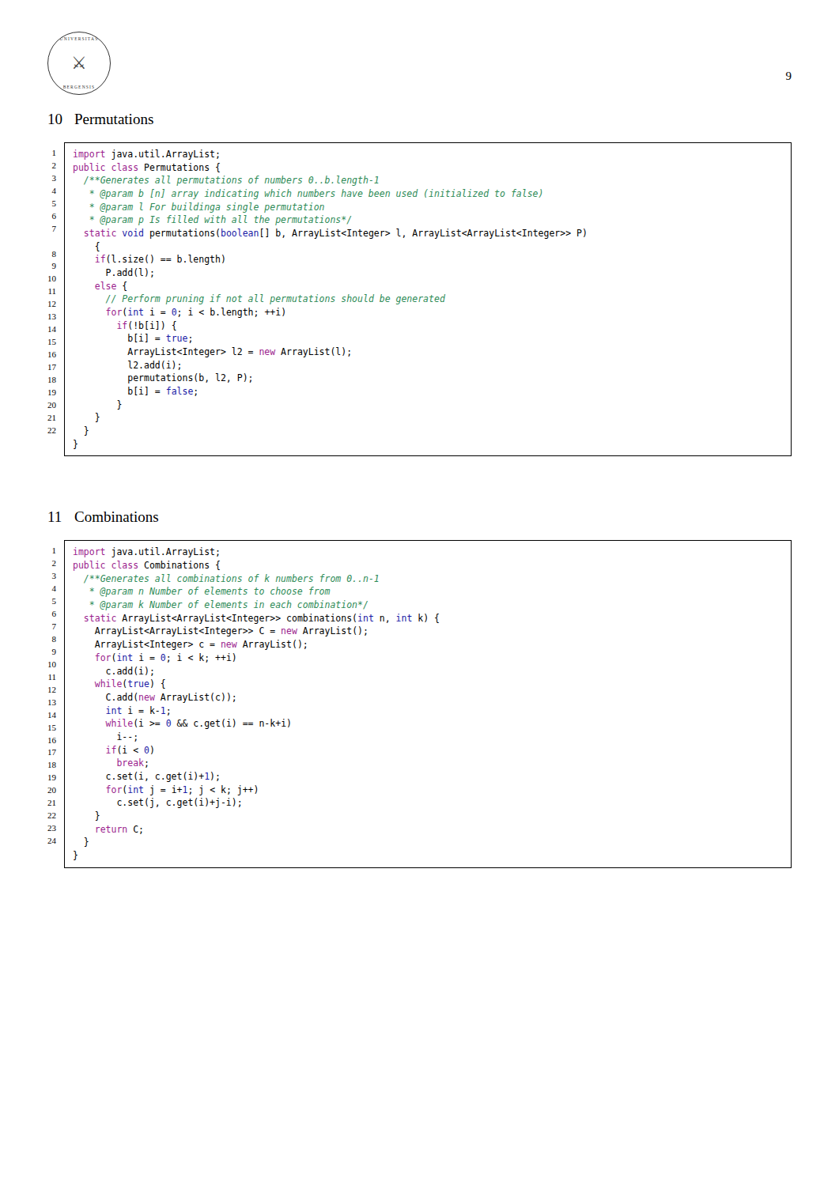UNIVERSITAS
⚔
BERGENSIS
9
10 Permutations
1 2 3 4 5 6 7 8 9 10 11 12 13 14 15 16 17 18 19 20 21 22
import java.util.ArrayList; public class Permutations { /**Generates all permutations of numbers 0..b.length-1 * @param b [n] array indicating which numbers have been used (initialized to false) * @param l For buildinga single permutation * @param p Is filled with all the permutations*/ static void permutations(boolean[] b, ArrayList<Integer> l, ArrayList<ArrayList<Integer>> P) { if(l.size() == b.length) P.add(l); else { // Perform pruning if not all permutations should be generated for(int i = 0; i < b.length; ++i) if(!b[i]) { b[i] = true; ArrayList<Integer> l2 = new ArrayList(l); l2.add(i); permutations(b, l2, P); b[i] = false; } } } }
11 Combinations
1 2 3 4 5 6 7 8 9 10 11 12 13 14 15 16 17 18 19 20 21 22 23 24
import java.util.ArrayList; public class Combinations { /**Generates all combinations of k numbers from 0..n-1 * @param n Number of elements to choose from * @param k Number of elements in each combination*/ static ArrayList<ArrayList<Integer>> combinations(int n, int k) { ArrayList<ArrayList<Integer>> C = new ArrayList(); ArrayList<Integer> c = new ArrayList(); for(int i = 0; i < k; ++i) c.add(i); while(true) { C.add(new ArrayList(c)); int i = k-1; while(i >= 0 && c.get(i) == n-k+i) i--; if(i < 0) break; c.set(i, c.get(i)+1); for(int j = i+1; j < k; j++) c.set(j, c.get(i)+j-i); } return C; } }